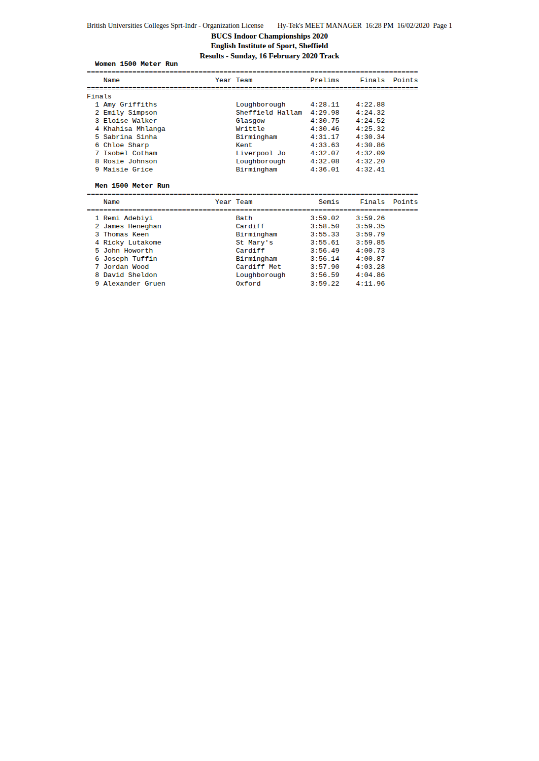British Universities Colleges Sprt-Indr - Organization License Hy-Tek's MEET MANAGER 16:28 PM 16/02/2020 Page 1
BUCS Indoor Championships 2020
English Institute of Sport, Sheffield
Results - Sunday, 16 February 2020 Track
  Women 1500 Meter Run
================================================================================
    Name                       Year Team              Prelims     Finals  Points
================================================================================
Finals
  1 Amy Griffiths                   Loughborough      4:28.11    4:22.88
  2 Emily Simpson                   Sheffield Hallam  4:29.98    4:24.32
  3 Eloise Walker                   Glasgow           4:30.75    4:24.52
  4 Khahisa Mhlanga                 Writtle           4:30.46    4:25.32
  5 Sabrina Sinha                   Birmingham        4:31.17    4:30.34
  6 Chloe Sharp                     Kent              4:33.63    4:30.86
  7 Isobel Cotham                   Liverpool Jo      4:32.07    4:32.09
  8 Rosie Johnson                   Loughborough      4:32.08    4:32.20
  9 Maisie Grice                    Birmingham        4:36.01    4:32.41

  Men 1500 Meter Run
================================================================================
    Name                       Year Team                Semis     Finals  Points
================================================================================
  1 Remi Adebiyi                    Bath              3:59.02    3:59.26
  2 James Heneghan                  Cardiff           3:58.50    3:59.35
  3 Thomas Keen                     Birmingham        3:55.33    3:59.79
  4 Ricky Lutakome                  St Mary's         3:55.61    3:59.85
  5 John Howorth                    Cardiff           3:56.49    4:00.73
  6 Joseph Tuffin                   Birmingham        3:56.14    4:00.87
  7 Jordan Wood                     Cardiff Met       3:57.90    4:03.28
  8 David Sheldon                   Loughborough      3:56.59    4:04.86
  9 Alexander Gruen                 Oxford            3:59.22    4:11.96